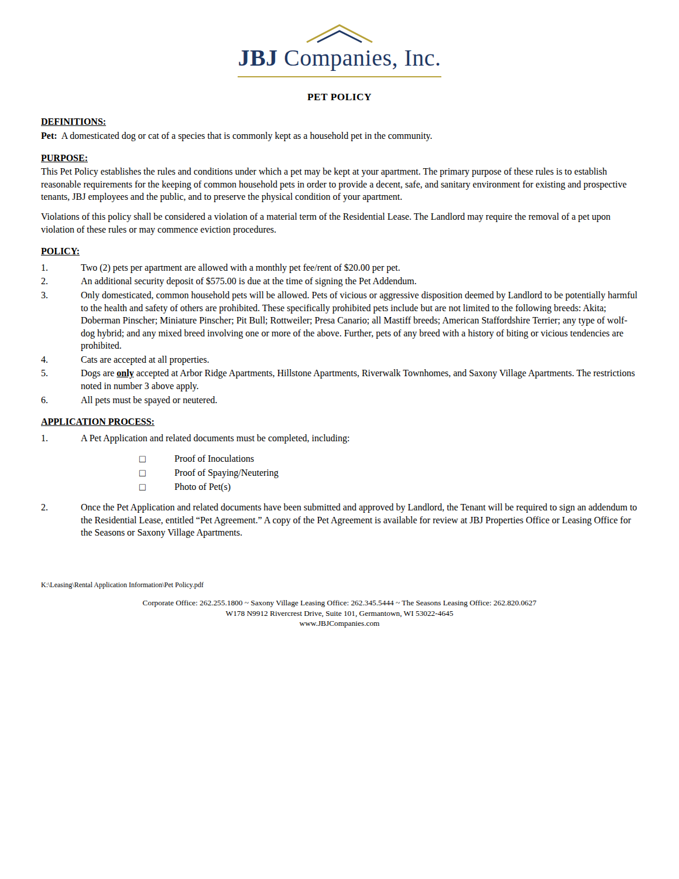JBJ Companies, Inc.
PET POLICY
DEFINITIONS:
Pet: A domesticated dog or cat of a species that is commonly kept as a household pet in the community.
PURPOSE:
This Pet Policy establishes the rules and conditions under which a pet may be kept at your apartment. The primary purpose of these rules is to establish reasonable requirements for the keeping of common household pets in order to provide a decent, safe, and sanitary environment for existing and prospective tenants, JBJ employees and the public, and to preserve the physical condition of your apartment.
Violations of this policy shall be considered a violation of a material term of the Residential Lease. The Landlord may require the removal of a pet upon violation of these rules or may commence eviction procedures.
POLICY:
Two (2) pets per apartment are allowed with a monthly pet fee/rent of $20.00 per pet.
An additional security deposit of $575.00 is due at the time of signing the Pet Addendum.
Only domesticated, common household pets will be allowed. Pets of vicious or aggressive disposition deemed by Landlord to be potentially harmful to the health and safety of others are prohibited. These specifically prohibited pets include but are not limited to the following breeds: Akita; Doberman Pinscher; Miniature Pinscher; Pit Bull; Rottweiler; Presa Canario; all Mastiff breeds; American Staffordshire Terrier; any type of wolf-dog hybrid; and any mixed breed involving one or more of the above. Further, pets of any breed with a history of biting or vicious tendencies are prohibited.
Cats are accepted at all properties.
Dogs are only accepted at Arbor Ridge Apartments, Hillstone Apartments, Riverwalk Townhomes, and Saxony Village Apartments. The restrictions noted in number 3 above apply.
All pets must be spayed or neutered.
APPLICATION PROCESS:
A Pet Application and related documents must be completed, including:
Proof of Inoculations
Proof of Spaying/Neutering
Photo of Pet(s)
Once the Pet Application and related documents have been submitted and approved by Landlord, the Tenant will be required to sign an addendum to the Residential Lease, entitled “Pet Agreement.” A copy of the Pet Agreement is available for review at JBJ Properties Office or Leasing Office for the Seasons or Saxony Village Apartments.
K:\Leasing\Rental Application Information\Pet Policy.pdf
Corporate Office: 262.255.1800 ~ Saxony Village Leasing Office: 262.345.5444 ~ The Seasons Leasing Office: 262.820.0627
W178 N9912 Rivercrest Drive, Suite 101, Germantown, WI 53022-4645
www.JBJCompanies.com